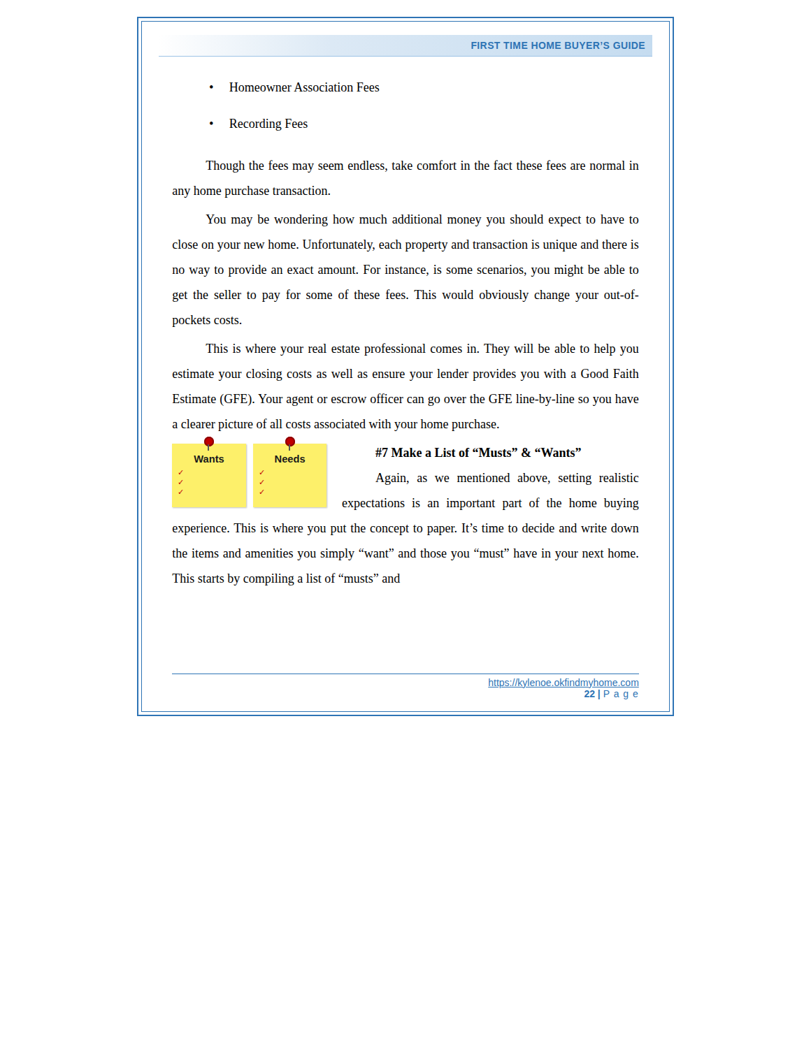FIRST TIME HOME BUYER’S GUIDE
Homeowner Association Fees
Recording Fees
Though the fees may seem endless, take comfort in the fact these fees are normal in any home purchase transaction.
You may be wondering how much additional money you should expect to have to close on your new home. Unfortunately, each property and transaction is unique and there is no way to provide an exact amount. For instance, is some scenarios, you might be able to get the seller to pay for some of these fees. This would obviously change your out-of-pockets costs.
This is where your real estate professional comes in. They will be able to help you estimate your closing costs as well as ensure your lender provides you with a Good Faith Estimate (GFE). Your agent or escrow officer can go over the GFE line-by-line so you have a clearer picture of all costs associated with your home purchase.
Wants
Needs
#7 Make a List of “Musts” & “Wants”
Again, as we mentioned above, setting realistic expectations is an important part of the home buying experience. This is where you put the concept to paper. It’s time to decide and write down the items and amenities you simply “want” and those you “must” have in your next home. This starts by compiling a list of “musts” and
https://kylenoe.okfindmyhome.com
22 | P a g e